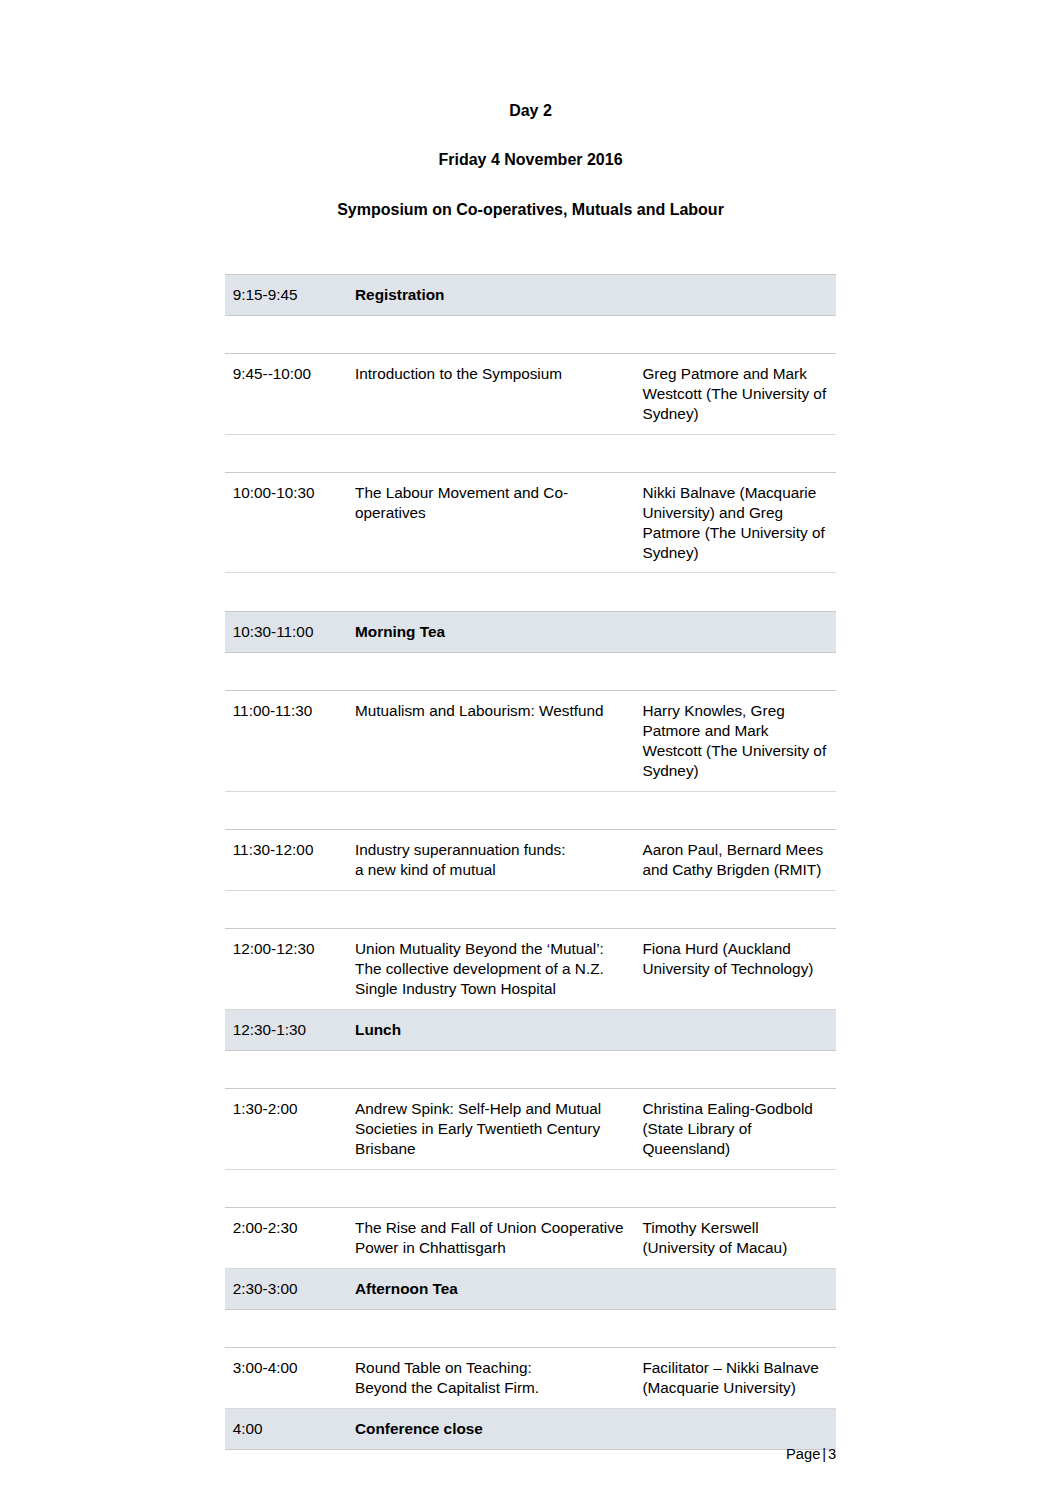Day 2
Friday 4 November 2016
Symposium on Co-operatives, Mutuals and Labour
| 9:15-9:45 | Registration | |
| 9:45--10:00 | Introduction to the Symposium | Greg Patmore and Mark Westcott (The University of Sydney) |
| 10:00-10:30 | The Labour Movement and Co-operatives | Nikki Balnave (Macquarie University) and Greg Patmore (The University of Sydney) |
| 10:30-11:00 | Morning Tea | |
| 11:00-11:30 | Mutualism and Labourism: Westfund | Harry Knowles, Greg Patmore and Mark Westcott (The University of Sydney) |
| 11:30-12:00 | Industry superannuation funds: a new kind of mutual | Aaron Paul, Bernard Mees and Cathy Brigden (RMIT) |
| 12:00-12:30 | Union Mutuality Beyond the ‘Mutual’: The collective development of a N.Z. Single Industry Town Hospital | Fiona Hurd (Auckland University of Technology) |
| 12:30-1:30 | Lunch | |
| 1:30-2:00 | Andrew Spink: Self-Help and Mutual Societies in Early Twentieth Century Brisbane | Christina Ealing-Godbold (State Library of Queensland) |
| 2:00-2:30 | The Rise and Fall of Union Cooperative Power in Chhattisgarh | Timothy Kerswell (University of Macau) |
| 2:30-3:00 | Afternoon Tea | |
| 3:00-4:00 | Round Table on Teaching: Beyond the Capitalist Firm. | Facilitator – Nikki Balnave (Macquarie University) |
| 4:00 | Conference close | |
Page|3